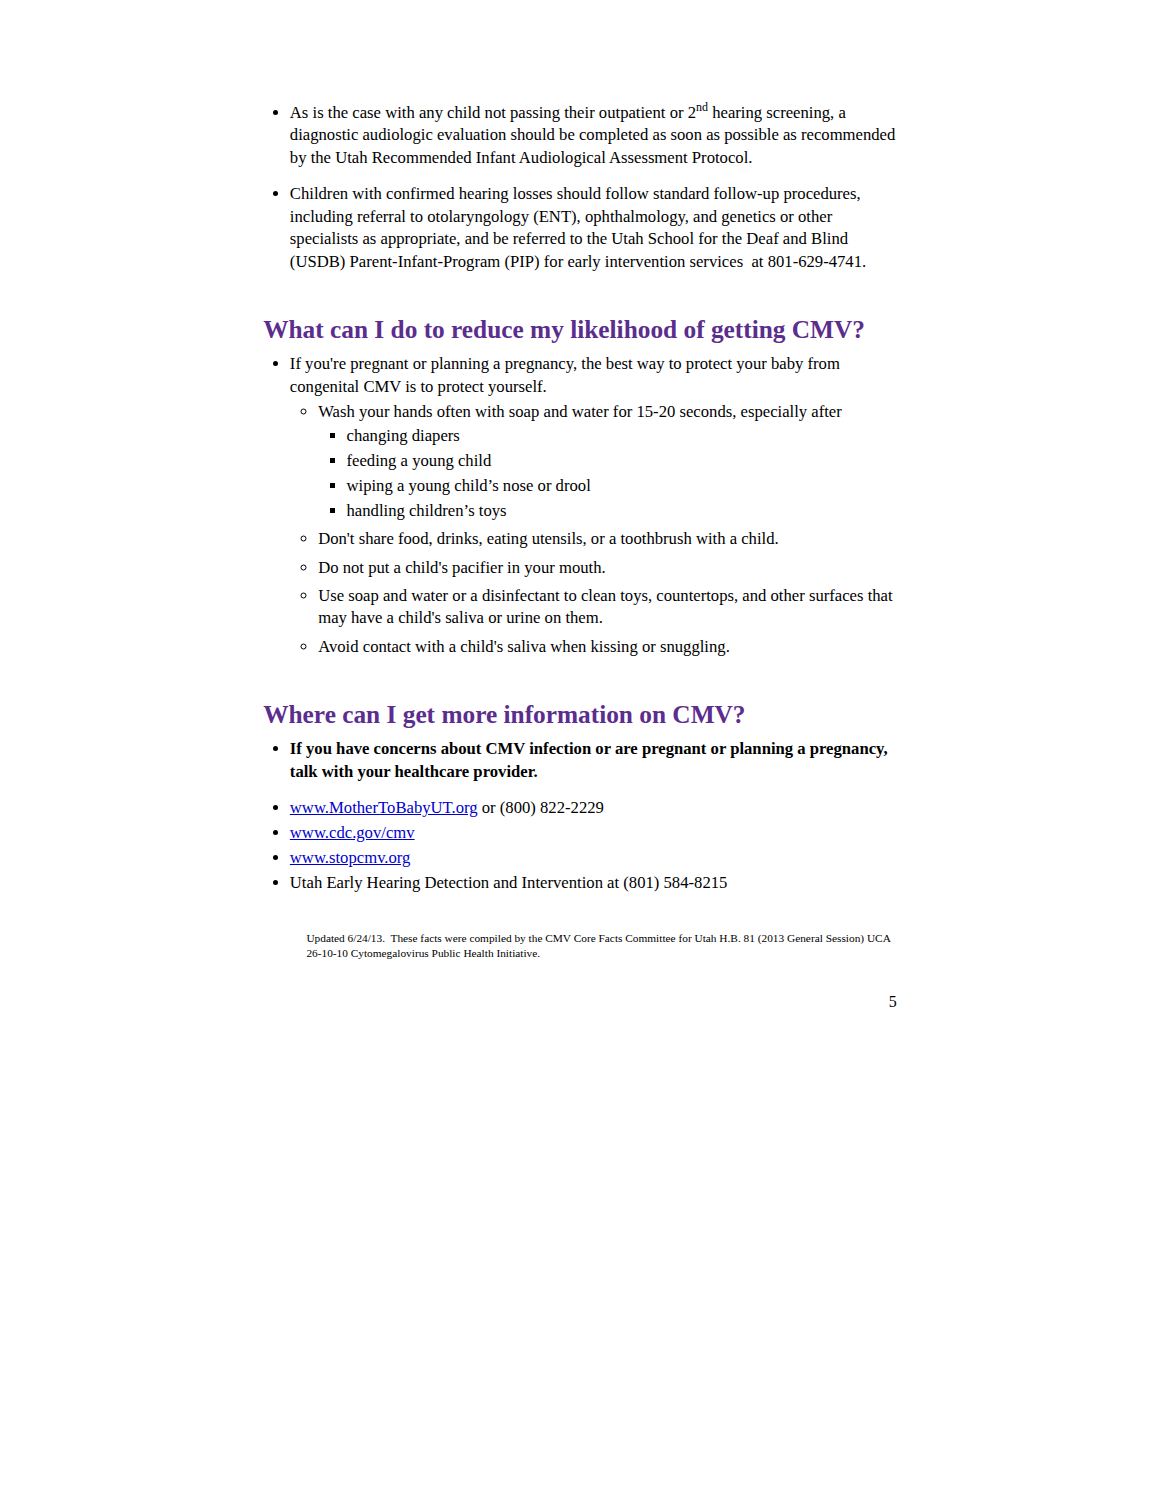As is the case with any child not passing their outpatient or 2nd hearing screening, a diagnostic audiologic evaluation should be completed as soon as possible as recommended by the Utah Recommended Infant Audiological Assessment Protocol.
Children with confirmed hearing losses should follow standard follow-up procedures, including referral to otolaryngology (ENT), ophthalmology, and genetics or other specialists as appropriate, and be referred to the Utah School for the Deaf and Blind (USDB) Parent-Infant-Program (PIP) for early intervention services at 801-629-4741.
What can I do to reduce my likelihood of getting CMV?
If you're pregnant or planning a pregnancy, the best way to protect your baby from congenital CMV is to protect yourself.
Wash your hands often with soap and water for 15-20 seconds, especially after
changing diapers
feeding a young child
wiping a young child’s nose or drool
handling children’s toys
Don't share food, drinks, eating utensils, or a toothbrush with a child.
Do not put a child's pacifier in your mouth.
Use soap and water or a disinfectant to clean toys, countertops, and other surfaces that may have a child's saliva or urine on them.
Avoid contact with a child's saliva when kissing or snuggling.
Where can I get more information on CMV?
If you have concerns about CMV infection or are pregnant or planning a pregnancy, talk with your healthcare provider.
www.MotherToBabyUT.org or (800) 822-2229
www.cdc.gov/cmv
www.stopcmv.org
Utah Early Hearing Detection and Intervention at (801) 584-8215
Updated 6/24/13. These facts were compiled by the CMV Core Facts Committee for Utah H.B. 81 (2013 General Session) UCA 26-10-10 Cytomegalovirus Public Health Initiative.
5